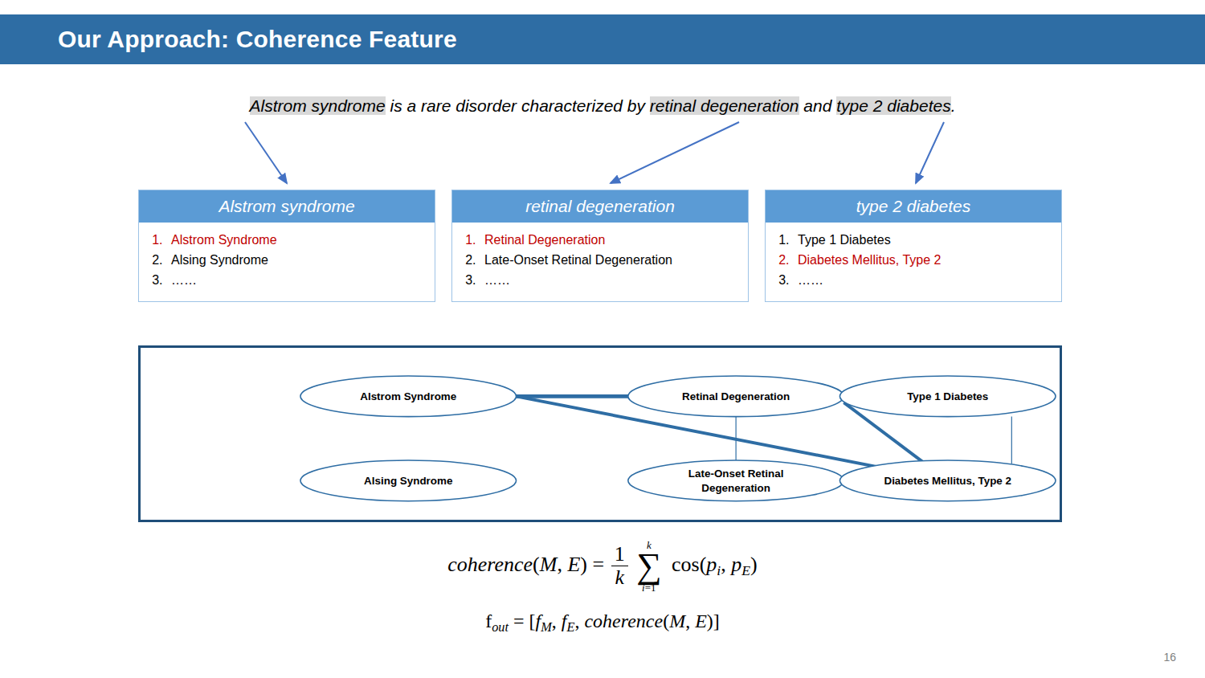Our Approach: Coherence Feature
Alstrom syndrome is a rare disorder characterized by retinal degeneration and type 2 diabetes.
Alstrom syndrome
Alstrom Syndrome
Alsing Syndrome
……
retinal degeneration
Retinal Degeneration
Late-Onset Retinal Degeneration
……
type 2 diabetes
Type 1 Diabetes
Diabetes Mellitus, Type 2
……
Alstrom Syndrome Retinal Degeneration Type 1 Diabetes Alsing Syndrome Late-Onset Retinal Degeneration Diabetes Mellitus, Type 2
coherence(M, E) = 1 k k ∑ i=1 cos(pi, pE)
fout = [fM, fE, coherence(M, E)]
16